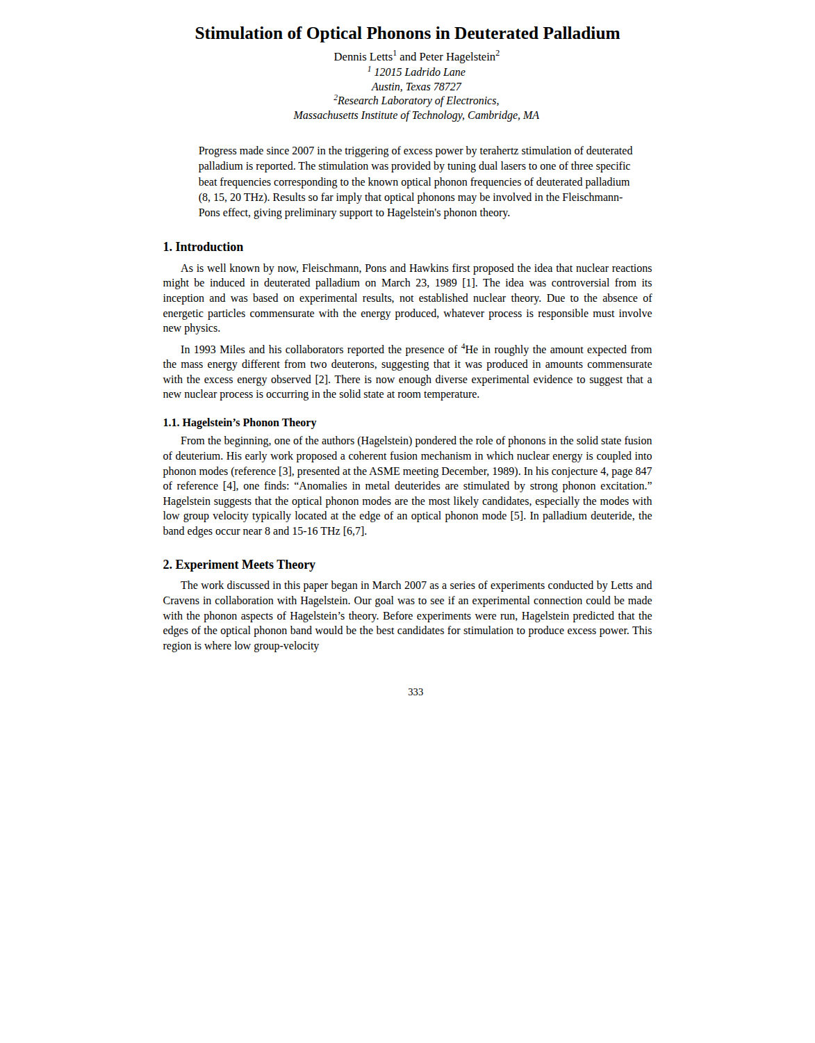Stimulation of Optical Phonons in Deuterated Palladium
Dennis Letts1 and Peter Hagelstein2
1 12015 Ladrido Lane
Austin, Texas 78727
2Research Laboratory of Electronics,
Massachusetts Institute of Technology, Cambridge, MA
Progress made since 2007 in the triggering of excess power by terahertz stimulation of deuterated palladium is reported. The stimulation was provided by tuning dual lasers to one of three specific beat frequencies corresponding to the known optical phonon frequencies of deuterated palladium (8, 15, 20 THz). Results so far imply that optical phonons may be involved in the Fleischmann-Pons effect, giving preliminary support to Hagelstein's phonon theory.
1. Introduction
As is well known by now, Fleischmann, Pons and Hawkins first proposed the idea that nuclear reactions might be induced in deuterated palladium on March 23, 1989 [1]. The idea was controversial from its inception and was based on experimental results, not established nuclear theory. Due to the absence of energetic particles commensurate with the energy produced, whatever process is responsible must involve new physics.
In 1993 Miles and his collaborators reported the presence of 4He in roughly the amount expected from the mass energy different from two deuterons, suggesting that it was produced in amounts commensurate with the excess energy observed [2]. There is now enough diverse experimental evidence to suggest that a new nuclear process is occurring in the solid state at room temperature.
1.1. Hagelstein’s Phonon Theory
From the beginning, one of the authors (Hagelstein) pondered the role of phonons in the solid state fusion of deuterium. His early work proposed a coherent fusion mechanism in which nuclear energy is coupled into phonon modes (reference [3], presented at the ASME meeting December, 1989). In his conjecture 4, page 847 of reference [4], one finds: “Anomalies in metal deuterides are stimulated by strong phonon excitation.” Hagelstein suggests that the optical phonon modes are the most likely candidates, especially the modes with low group velocity typically located at the edge of an optical phonon mode [5]. In palladium deuteride, the band edges occur near 8 and 15-16 THz [6,7].
2. Experiment Meets Theory
The work discussed in this paper began in March 2007 as a series of experiments conducted by Letts and Cravens in collaboration with Hagelstein. Our goal was to see if an experimental connection could be made with the phonon aspects of Hagelstein’s theory. Before experiments were run, Hagelstein predicted that the edges of the optical phonon band would be the best candidates for stimulation to produce excess power. This region is where low group-velocity
333